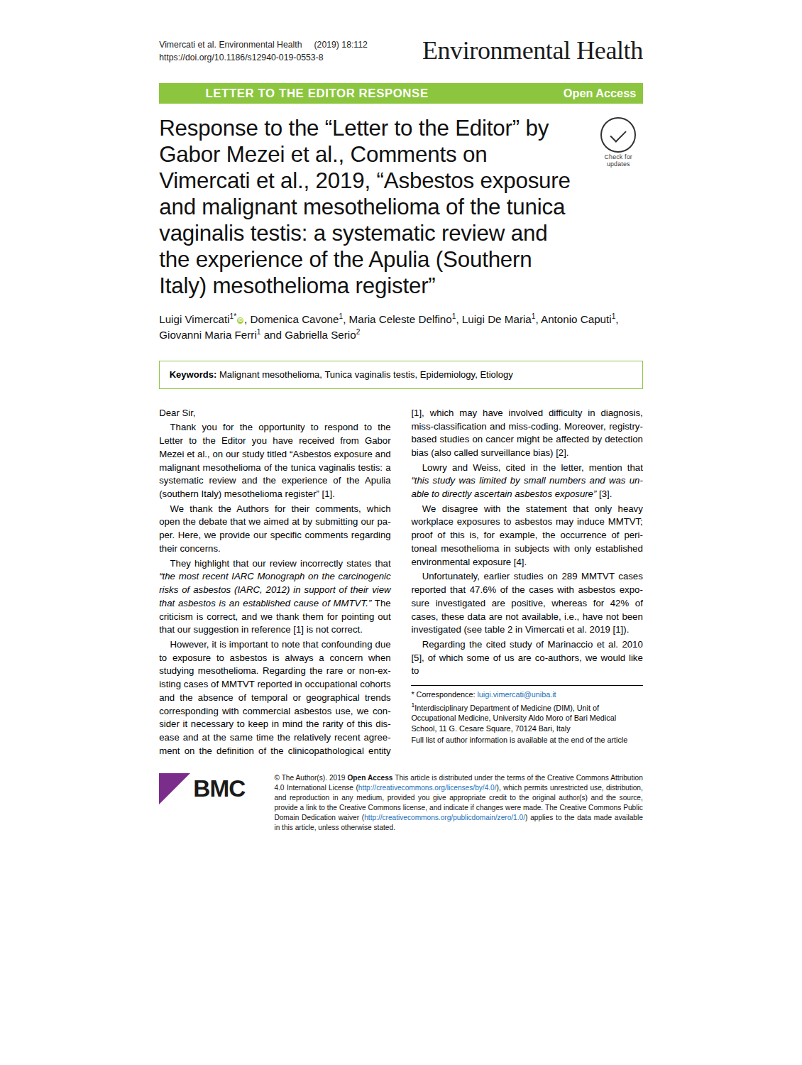Vimercati et al. Environmental Health (2019) 18:112
https://doi.org/10.1186/s12940-019-0553-8
Environmental Health
Letter to the Editor Response
Open Access
Response to the “Letter to the Editor” by Gabor Mezei et al., Comments on Vimercati et al., 2019, “Asbestos exposure and malignant mesothelioma of the tunica vaginalis testis: a systematic review and the experience of the Apulia (Southern Italy) mesothelioma register”
Check for
updates
Luigi Vimercati1* , Domenica Cavone1, Maria Celeste Delfino1, Luigi De Maria1, Antonio Caputi1,
Giovanni Maria Ferri1 and Gabriella Serio2
Keywords: Malignant mesothelioma, Tunica vaginalis testis, Epidemiology, Etiology
Dear Sir,
Thank you for the opportunity to respond to the Letter to the Editor you have received from Gabor Mezei et al., on our study titled “Asbestos exposure and malignant mesothelioma of the tunica vaginalis testis: a systematic review and the experience of the Apulia (southern Italy) mesothelioma register” [1].
We thank the Authors for their comments, which open the debate that we aimed at by submitting our paper. Here, we provide our specific comments regarding their concerns.
They highlight that our review incorrectly states that “the most recent IARC Monograph on the carcinogenic risks of asbestos (IARC, 2012) in support of their view that asbestos is an established cause of MMTVT.” The criticism is correct, and we thank them for pointing out that our suggestion in reference [1] is not correct.
However, it is important to note that confounding due to exposure to asbestos is always a concern when studying mesothelioma. Regarding the rare or non-existing cases of MMTVT reported in occupational cohorts and the absence of temporal or geographical trends corresponding with commercial asbestos use, we consider it necessary to keep in mind the rarity of this disease and at the same time the relatively recent agreement on the definition of the clinicopathological entity [1], which may have involved difficulty in diagnosis, miss-classification and miss-coding. Moreover, registry-based studies on cancer might be affected by detection bias (also called surveillance bias) [2].
Lowry and Weiss, cited in the letter, mention that “this study was limited by small numbers and was unable to directly ascertain asbestos exposure” [3].
We disagree with the statement that only heavy workplace exposures to asbestos may induce MMTVT; proof of this is, for example, the occurrence of peritoneal mesothelioma in subjects with only established environmental exposure [4].
Unfortunately, earlier studies on 289 MMTVT cases reported that 47.6% of the cases with asbestos exposure investigated are positive, whereas for 42% of cases, these data are not available, i.e., have not been investigated (see table 2 in Vimercati et al. 2019 [1]).
Regarding the cited study of Marinaccio et al. 2010 [5], of which some of us are co-authors, we would like to
* Correspondence: luigi.vimercati@uniba.it
1Interdisciplinary Department of Medicine (DIM), Unit of Occupational Medicine, University Aldo Moro of Bari Medical School, 11 G. Cesare Square, 70124 Bari, Italy
Full list of author information is available at the end of the article
BMC
© The Author(s). 2019 Open Access This article is distributed under the terms of the Creative Commons Attribution 4.0 International License (http://creativecommons.org/licenses/by/4.0/), which permits unrestricted use, distribution, and reproduction in any medium, provided you give appropriate credit to the original author(s) and the source, provide a link to the Creative Commons license, and indicate if changes were made. The Creative Commons Public Domain Dedication waiver (http://creativecommons.org/publicdomain/zero/1.0/) applies to the data made available in this article, unless otherwise stated.